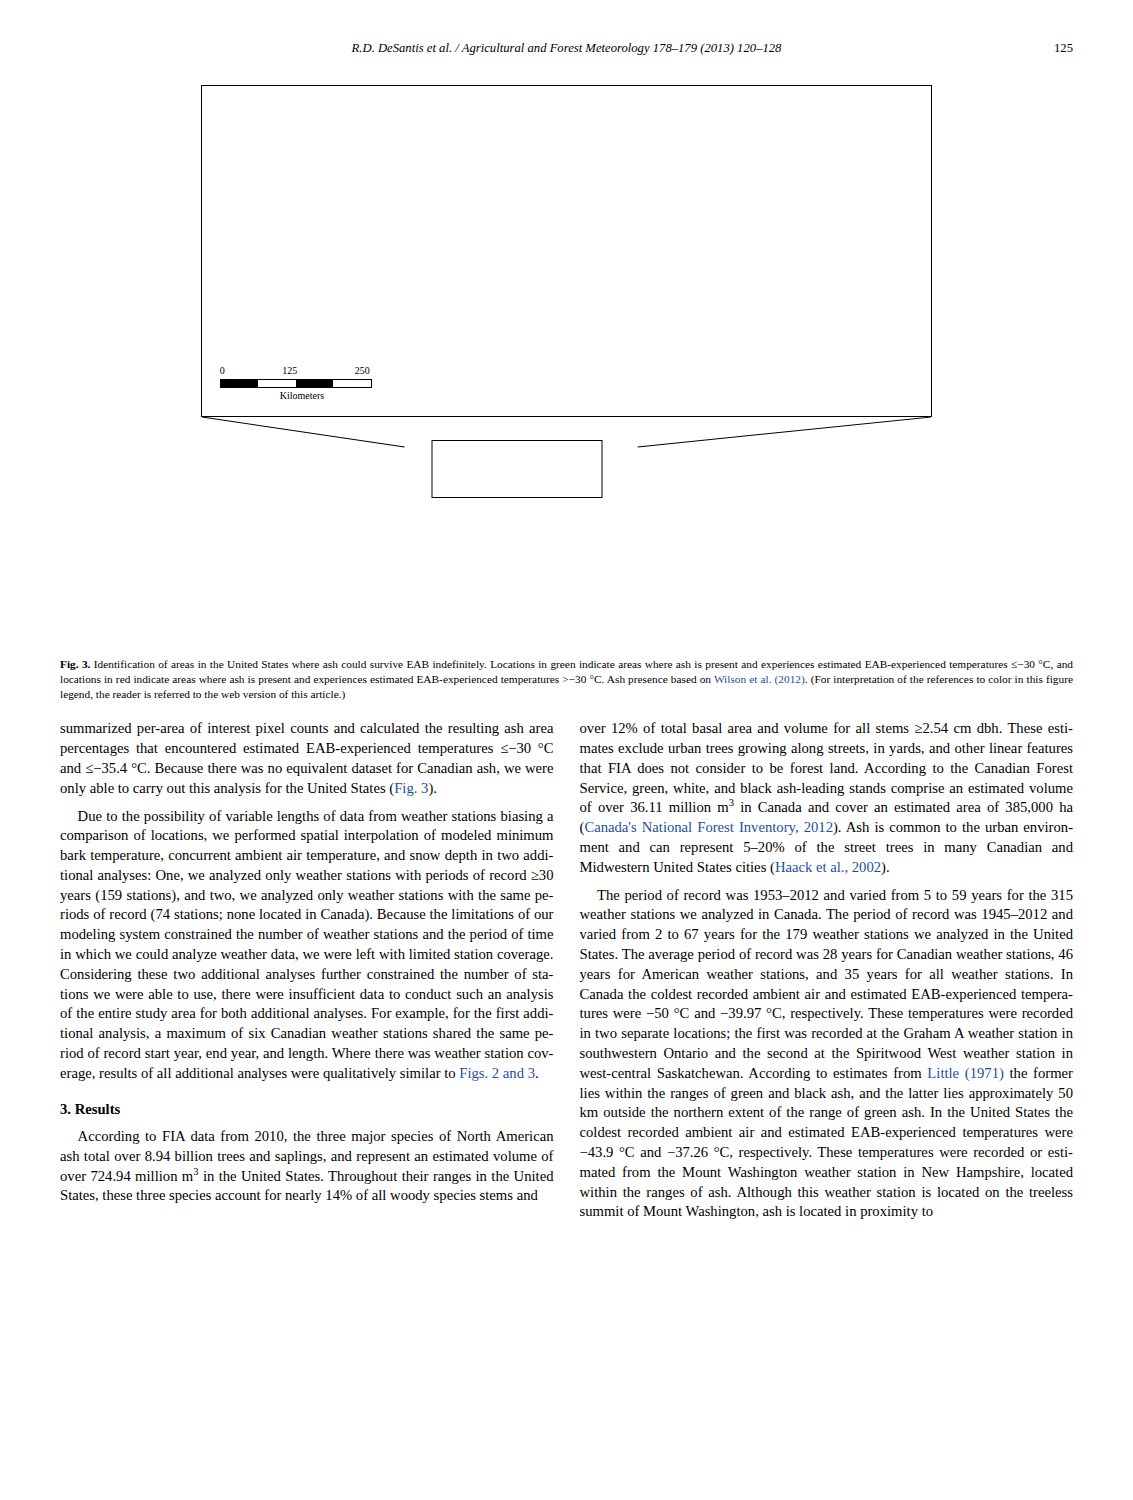R.D. DeSantis et al. / Agricultural and Forest Meteorology 178–179 (2013) 120–128 125
0125250
Kilometers
Fig. 3. Identification of areas in the United States where ash could survive EAB indefinitely. Locations in green indicate areas where ash is present and experiences estimated EAB-experienced temperatures ≤−30 °C, and locations in red indicate areas where ash is present and experiences estimated EAB-experienced temperatures >−30 °C. Ash presence based on Wilson et al. (2012). (For interpretation of the references to color in this figure legend, the reader is referred to the web version of this article.)
summarized per-area of interest pixel counts and calculated the resulting ash area percentages that encountered estimated EAB-experienced temperatures ≤−30 °C and ≤−35.4 °C. Because there was no equivalent dataset for Canadian ash, we were only able to carry out this analysis for the United States (Fig. 3).
Due to the possibility of variable lengths of data from weather stations biasing a comparison of locations, we performed spatial interpolation of modeled minimum bark temperature, concurrent ambient air temperature, and snow depth in two additional analyses: One, we analyzed only weather stations with periods of record ≥30 years (159 stations), and two, we analyzed only weather stations with the same periods of record (74 stations; none located in Canada). Because the limitations of our modeling system constrained the number of weather stations and the period of time in which we could analyze weather data, we were left with limited station coverage. Considering these two additional analyses further constrained the number of stations we were able to use, there were insufficient data to conduct such an analysis of the entire study area for both additional analyses. For example, for the first additional analysis, a maximum of six Canadian weather stations shared the same period of record start year, end year, and length. Where there was weather station coverage, results of all additional analyses were qualitatively similar to Figs. 2 and 3.
3. Results
According to FIA data from 2010, the three major species of North American ash total over 8.94 billion trees and saplings, and represent an estimated volume of over 724.94 million m3 in the United States. Throughout their ranges in the United States, these three species account for nearly 14% of all woody species stems and
over 12% of total basal area and volume for all stems ≥2.54 cm dbh. These estimates exclude urban trees growing along streets, in yards, and other linear features that FIA does not consider to be forest land. According to the Canadian Forest Service, green, white, and black ash-leading stands comprise an estimated volume of over 36.11 million m3 in Canada and cover an estimated area of 385,000 ha (Canada's National Forest Inventory, 2012). Ash is common to the urban environment and can represent 5–20% of the street trees in many Canadian and Midwestern United States cities (Haack et al., 2002).
The period of record was 1953–2012 and varied from 5 to 59 years for the 315 weather stations we analyzed in Canada. The period of record was 1945–2012 and varied from 2 to 67 years for the 179 weather stations we analyzed in the United States. The average period of record was 28 years for Canadian weather stations, 46 years for American weather stations, and 35 years for all weather stations. In Canada the coldest recorded ambient air and estimated EAB-experienced temperatures were −50 °C and −39.97 °C, respectively. These temperatures were recorded in two separate locations; the first was recorded at the Graham A weather station in southwestern Ontario and the second at the Spiritwood West weather station in west-central Saskatchewan. According to estimates from Little (1971) the former lies within the ranges of green and black ash, and the latter lies approximately 50 km outside the northern extent of the range of green ash. In the United States the coldest recorded ambient air and estimated EAB-experienced temperatures were −43.9 °C and −37.26 °C, respectively. These temperatures were recorded or estimated from the Mount Washington weather station in New Hampshire, located within the ranges of ash. Although this weather station is located on the treeless summit of Mount Washington, ash is located in proximity to